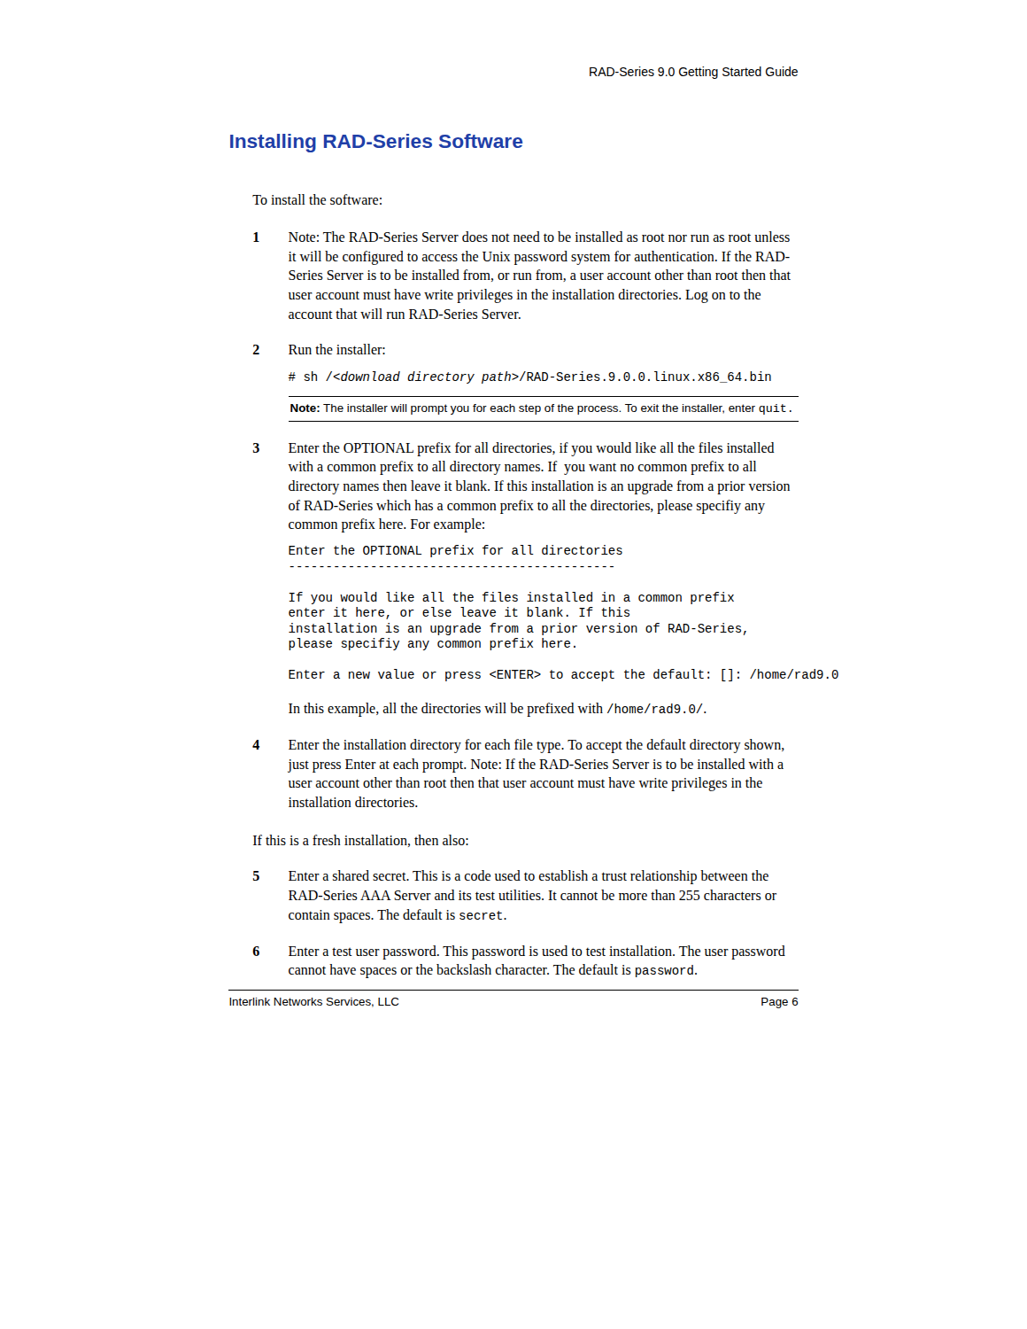RAD-Series 9.0 Getting Started Guide
Installing RAD-Series Software
To install the software:
Note: The RAD-Series Server does not need to be installed as root nor run as root unless it will be configured to access the Unix password system for authentication. If the RAD-Series Server is to be installed from, or run from, a user account other than root then that user account must have write privileges in the installation directories. Log on to the account that will run RAD-Series Server.
Run the installer:
# sh /<download directory path>/RAD-Series.9.0.0.linux.x86_64.bin
Note: The installer will prompt you for each step of the process. To exit the installer, enter quit.
Enter the OPTIONAL prefix for all directories, if you would like all the files installed with a common prefix to all directory names. If you want no common prefix to all directory names then leave it blank. If this installation is an upgrade from a prior version of RAD-Series which has a common prefix to all the directories, please specifiy any common prefix here. For example:
Enter the OPTIONAL prefix for all directories
--------------------------------------------

If you would like all the files installed in a common prefix
enter it here, or else leave it blank. If this
installation is an upgrade from a prior version of RAD-Series,
please specifiy any common prefix here.

Enter a new value or press <ENTER> to accept the default: []: /home/rad9.0
In this example, all the directories will be prefixed with /home/rad9.0/.
Enter the installation directory for each file type. To accept the default directory shown, just press Enter at each prompt. Note: If the RAD-Series Server is to be installed with a user account other than root then that user account must have write privileges in the installation directories.
If this is a fresh installation, then also:
Enter a shared secret. This is a code used to establish a trust relationship between the RAD-Series AAA Server and its test utilities. It cannot be more than 255 characters or contain spaces. The default is secret.
Enter a test user password. This password is used to test installation. The user password cannot have spaces or the backslash character. The default is password.
Interlink Networks Services, LLC Page 6